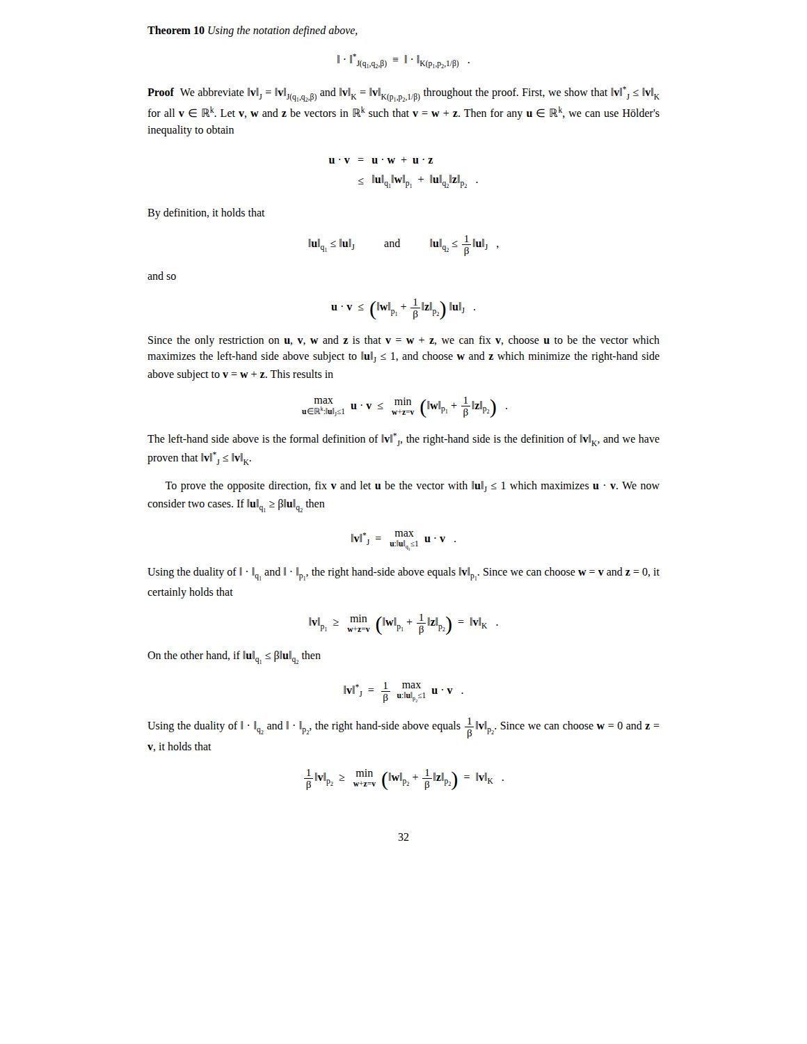Theorem 10 Using the notation defined above,
‖ · ‖*J(q1,q2,β) ≡ ‖ · ‖K(p1,p2,1/β) .
Proof We abbreviate ‖v‖J = ‖v‖J(q1,q2,β) and ‖v‖K = ‖v‖K(p1,p2,1/β) throughout the proof. First, we show that ‖v‖*J ≤ ‖v‖K for all v ∈ ℝk. Let v, w and z be vectors in ℝk such that v = w + z. Then for any u ∈ ℝk, we can use Hölder's inequality to obtain
| u · v | = | u · w + u · z |
| | ≤ | ‖ u ‖ q 1 ‖ w ‖ p 1 + ‖ u ‖ q 2 ‖ z ‖ p 2 . |
By definition, it holds that
‖u‖q1 ≤ ‖u‖J and ‖u‖q2 ≤ 1 β‖u‖J ,
and so
u · v ≤ (‖w‖p1 + 1 β‖z‖p2) ‖u‖J .
Since the only restriction on u, v, w and z is that v = w + z, we can fix v, choose u to be the vector which maximizes the left-hand side above subject to ‖u‖J ≤ 1, and choose w and z which minimize the right-hand side above subject to v = w + z. This results in
max u∈ℝk:‖u‖J≤1 u · v ≤ min w+z=v (‖w‖p1 + 1 β‖z‖p2) .
The left-hand side above is the formal definition of ‖v‖*J, the right-hand side is the definition of ‖v‖K, and we have proven that ‖v‖*J ≤ ‖v‖K.
To prove the opposite direction, fix v and let u be the vector with ‖u‖J ≤ 1 which maximizes u · v. We now consider two cases. If ‖u‖q1 ≥ β‖u‖q2 then
‖v‖*J = max u:‖u‖q1≤1 u · v .
Using the duality of ‖ · ‖q1 and ‖ · ‖p1, the right hand-side above equals ‖v‖p1. Since we can choose w = v and z = 0, it certainly holds that
‖v‖p1 ≥ min w+z=v (‖w‖p1 + 1 β‖z‖p2) = ‖v‖K .
On the other hand, if ‖u‖q1 ≤ β‖u‖q2 then
‖v‖*J = 1 β max u:‖u‖p2≤1 u · v .
Using the duality of ‖ · ‖q2 and ‖ · ‖p2, the right hand-side above equals 1 β‖v‖p2. Since we can choose w = 0 and z = v, it holds that
1 β‖v‖p2 ≥ min w+z=v (‖w‖p2 + 1 β‖z‖p2) = ‖v‖K .
32